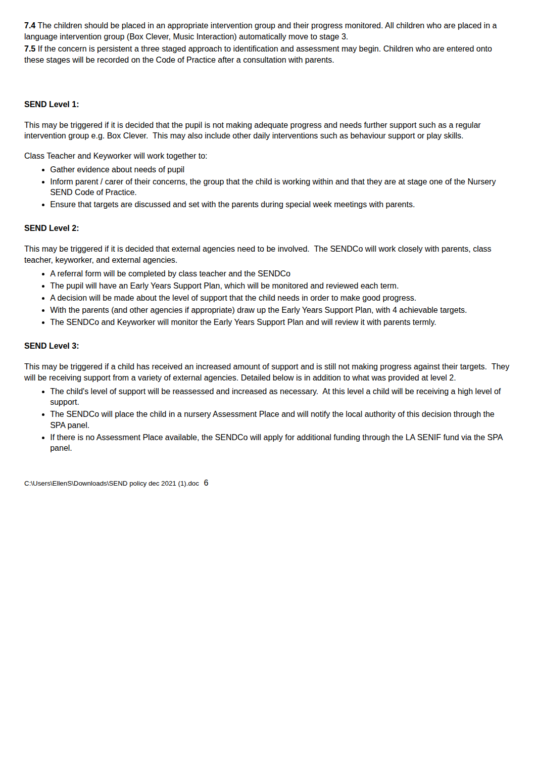7.4 The children should be placed in an appropriate intervention group and their progress monitored. All children who are placed in a language intervention group (Box Clever, Music Interaction) automatically move to stage 3.
7.5 If the concern is persistent a three staged approach to identification and assessment may begin. Children who are entered onto these stages will be recorded on the Code of Practice after a consultation with parents.
SEND Level 1:
This may be triggered if it is decided that the pupil is not making adequate progress and needs further support such as a regular intervention group e.g. Box Clever. This may also include other daily interventions such as behaviour support or play skills.
Class Teacher and Keyworker will work together to:
Gather evidence about needs of pupil
Inform parent / carer of their concerns, the group that the child is working within and that they are at stage one of the Nursery SEND Code of Practice.
Ensure that targets are discussed and set with the parents during special week meetings with parents.
SEND Level 2:
This may be triggered if it is decided that external agencies need to be involved. The SENDCo will work closely with parents, class teacher, keyworker, and external agencies.
A referral form will be completed by class teacher and the SENDCo
The pupil will have an Early Years Support Plan, which will be monitored and reviewed each term.
A decision will be made about the level of support that the child needs in order to make good progress.
With the parents (and other agencies if appropriate) draw up the Early Years Support Plan, with 4 achievable targets.
The SENDCo and Keyworker will monitor the Early Years Support Plan and will review it with parents termly.
SEND Level 3:
This may be triggered if a child has received an increased amount of support and is still not making progress against their targets. They will be receiving support from a variety of external agencies. Detailed below is in addition to what was provided at level 2.
The child's level of support will be reassessed and increased as necessary. At this level a child will be receiving a high level of support.
The SENDCo will place the child in a nursery Assessment Place and will notify the local authority of this decision through the SPA panel.
If there is no Assessment Place available, the SENDCo will apply for additional funding through the LA SENIF fund via the SPA panel.
C:\Users\EllenS\Downloads\SEND policy dec 2021 (1).doc 6